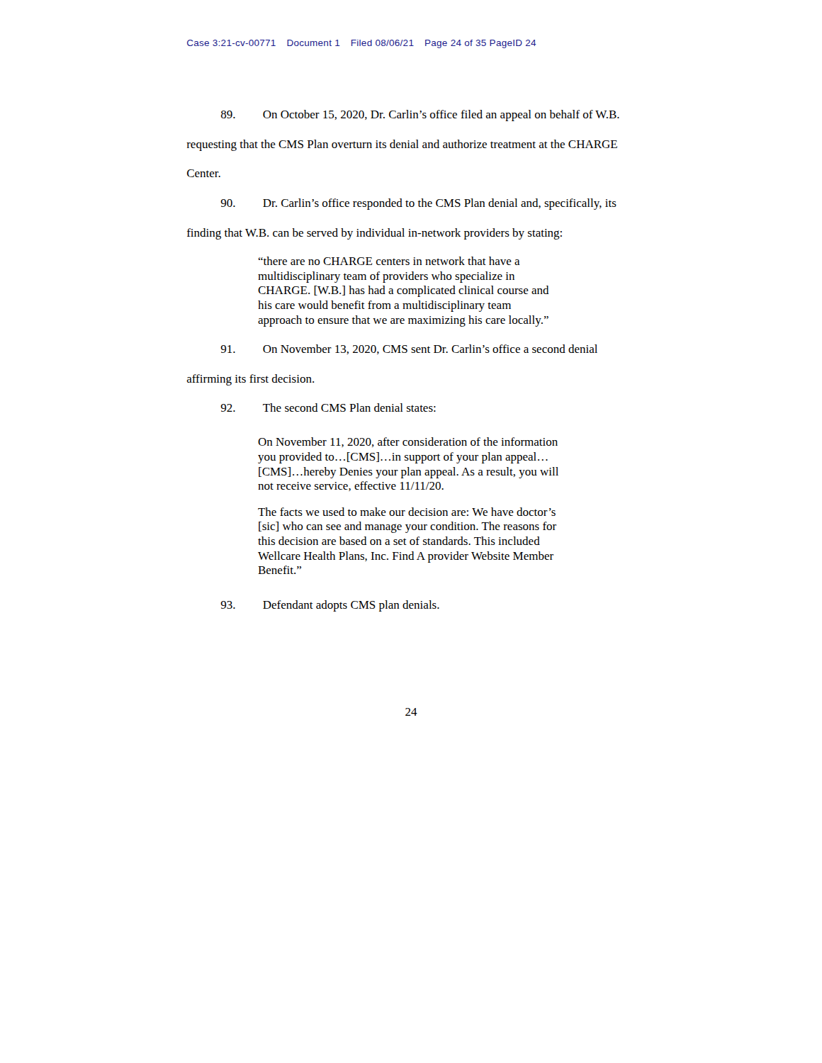Case 3:21-cv-00771 Document 1 Filed 08/06/21 Page 24 of 35 PageID 24
89. On October 15, 2020, Dr. Carlin’s office filed an appeal on behalf of W.B. requesting that the CMS Plan overturn its denial and authorize treatment at the CHARGE Center.
90. Dr. Carlin’s office responded to the CMS Plan denial and, specifically, its finding that W.B. can be served by individual in-network providers by stating:
“there are no CHARGE centers in network that have a multidisciplinary team of providers who specialize in CHARGE. [W.B.] has had a complicated clinical course and his care would benefit from a multidisciplinary team approach to ensure that we are maximizing his care locally.”
91. On November 13, 2020, CMS sent Dr. Carlin’s office a second denial affirming its first decision.
92. The second CMS Plan denial states:
On November 11, 2020, after consideration of the information you provided to…[CMS]…in support of your plan appeal…[CMS]…hereby Denies your plan appeal. As a result, you will not receive service, effective 11/11/20.
The facts we used to make our decision are: We have doctor’s [sic] who can see and manage your condition. The reasons for this decision are based on a set of standards. This included Wellcare Health Plans, Inc. Find A provider Website Member Benefit.”
93. Defendant adopts CMS plan denials.
24